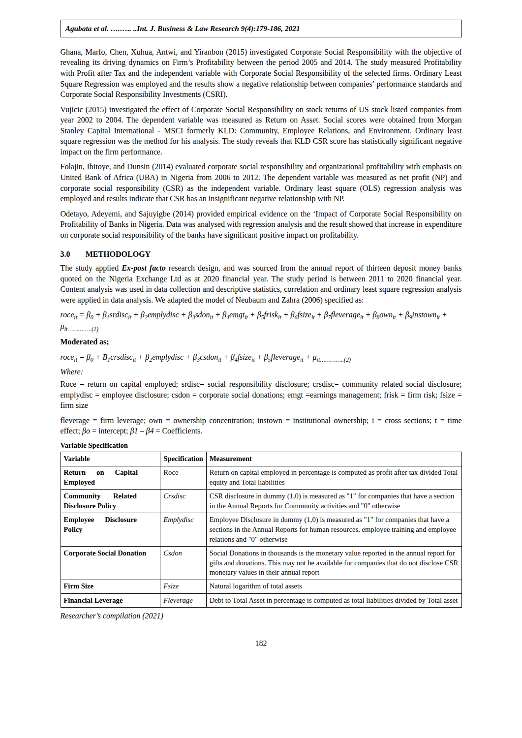Agubata et al. ….….. ..Int. J. Business & Law Research 9(4):179-186, 2021
Ghana, Marfo, Chen, Xuhua, Antwi, and Yiranbon (2015) investigated Corporate Social Responsibility with the objective of revealing its driving dynamics on Firm’s Profitability between the period 2005 and 2014. The study measured Profitability with Profit after Tax and the independent variable with Corporate Social Responsibility of the selected firms. Ordinary Least Square Regression was employed and the results show a negative relationship between companies’ performance standards and Corporate Social Responsibility Investments (CSRI).
Vujicic (2015) investigated the effect of Corporate Social Responsibility on stock returns of US stock listed companies from year 2002 to 2004. The dependent variable was measured as Return on Asset. Social scores were obtained from Morgan Stanley Capital International - MSCI formerly KLD: Community, Employee Relations, and Environment. Ordinary least square regression was the method for his analysis. The study reveals that KLD CSR score has statistically significant negative impact on the firm performance.
Folajin, Ibitoye, and Dunsin (2014) evaluated corporate social responsibility and organizational profitability with emphasis on United Bank of Africa (UBA) in Nigeria from 2006 to 2012. The dependent variable was measured as net profit (NP) and corporate social responsibility (CSR) as the independent variable. Ordinary least square (OLS) regression analysis was employed and results indicate that CSR has an insignificant negative relationship with NP.
Odetayo, Adeyemi, and Sajuyigbe (2014) provided empirical evidence on the ‘Impact of Corporate Social Responsibility on Profitability of Banks in Nigeria. Data was analysed with regression analysis and the result showed that increase in expenditure on corporate social responsibility of the banks have significant positive impact on profitability.
3.0 METHODOLOGY
The study applied Ex-post facto research design, and was sourced from the annual report of thirteen deposit money banks quoted on the Nigeria Exchange Ltd as at 2020 financial year. The study period is between 2011 to 2020 financial year. Content analysis was used in data collection and descriptive statistics, correlation and ordinary least square regression analysis were applied in data analysis. We adapted the model of Neubaum and Zahra (2006) specified as:
roceit = β0 + β1srdiscit + β2emplydisc + β3sdonit + β4emgtit + β5friskit + β6fsizeit + β7fleverageit + β8ownit + β9instownit + μit…………..(1)
Moderated as;
roceit = β0 + B1crsdiscit + β2emplydisc + β3csdonit + β4fsizeit + β5fleverageit + μit…………..(2)
Where:
Roce = return on capital employed; srdisc= social responsibility disclosure; crsdisc= community related social disclosure; emplydisc = employee disclosure; csdon = corporate social donations; emgt =earnings management; frisk = firm risk; fsize = firm size
fleverage = firm leverage; own = ownership concentration; instown = institutional ownership; i = cross sections; t = time effect; βo = intercept; β1 – β4 = Coefficients.
Variable Specification
| Variable | Specification | Measurement |
| --- | --- | --- |
| Return on Capital Employed | Roce | Return on capital employed in percentage is computed as profit after tax divided Total equity and Total liabilities |
| Community Related Disclosure Policy | Crsdisc | CSR disclosure in dummy (1,0) is measured as "1" for companies that have a section in the Annual Reports for Community activities and "0" otherwise |
| Employee Disclosure Policy | Emplydisc | Employee Disclosure in dummy (1,0) is measured as "1" for companies that have a sections in the Annual Reports for human resources, employee training and employee relations and "0" otherwise |
| Corporate Social Donation | Csdon | Social Donations in thousands is the monetary value reported in the annual report for gifts and donations. This may not be available for companies that do not disclose CSR monetary values in their annual report |
| Firm Size | Fsize | Natural logarithm of total assets |
| Financial Leverage | Fleverage | Debt to Total Asset in percentage is computed as total liabilities divided by Total asset |
Researcher’s compilation (2021)
182